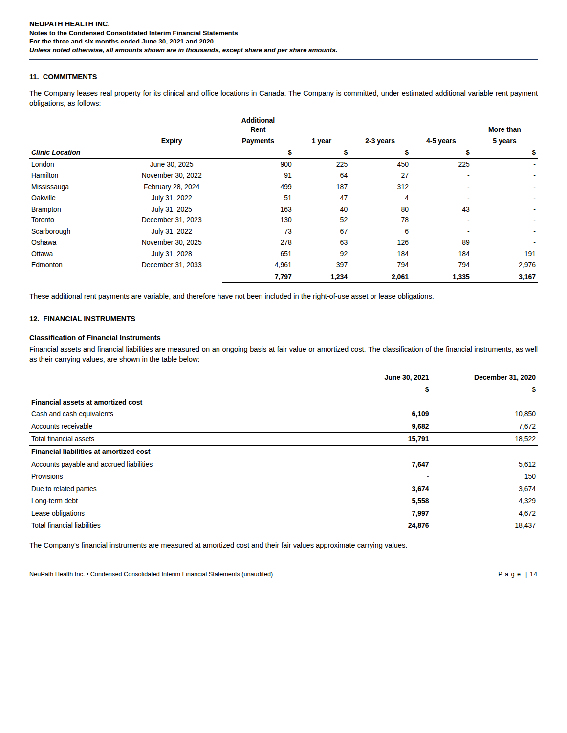NEUPATH HEALTH INC.
Notes to the Condensed Consolidated Interim Financial Statements
For the three and six months ended June 30, 2021 and 2020
Unless noted otherwise, all amounts shown are in thousands, except share and per share amounts.
11. COMMITMENTS
The Company leases real property for its clinical and office locations in Canada. The Company is committed, under estimated additional variable rent payment obligations, as follows:
| | | Additional Rent | | | | More than |
| --- | --- | --- | --- | --- | --- | --- |
| | Expiry | Payments | 1 year | 2-3 years | 4-5 years | 5 years |
| Clinic Location | | $ | $ | $ | $ | $ |
| London | June 30, 2025 | 900 | 225 | 450 | 225 | - |
| Hamilton | November 30, 2022 | 91 | 64 | 27 | - | - |
| Mississauga | February 28, 2024 | 499 | 187 | 312 | - | - |
| Oakville | July 31, 2022 | 51 | 47 | 4 | - | - |
| Brampton | July 31, 2025 | 163 | 40 | 80 | 43 | - |
| Toronto | December 31, 2023 | 130 | 52 | 78 | - | - |
| Scarborough | July 31, 2022 | 73 | 67 | 6 | - | - |
| Oshawa | November 30, 2025 | 278 | 63 | 126 | 89 | - |
| Ottawa | July 31, 2028 | 651 | 92 | 184 | 184 | 191 |
| Edmonton | December 31, 2033 | 4,961 | 397 | 794 | 794 | 2,976 |
| | | 7,797 | 1,234 | 2,061 | 1,335 | 3,167 |
These additional rent payments are variable, and therefore have not been included in the right-of-use asset or lease obligations.
12. FINANCIAL INSTRUMENTS
Classification of Financial Instruments
Financial assets and financial liabilities are measured on an ongoing basis at fair value or amortized cost. The classification of the financial instruments, as well as their carrying values, are shown in the table below:
| | June 30, 2021 | December 31, 2020 |
| --- | --- | --- |
| | $ | $ |
| Financial assets at amortized cost | | |
| Cash and cash equivalents | 6,109 | 10,850 |
| Accounts receivable | 9,682 | 7,672 |
| Total financial assets | 15,791 | 18,522 |
| Financial liabilities at amortized cost | | |
| Accounts payable and accrued liabilities | 7,647 | 5,612 |
| Provisions | - | 150 |
| Due to related parties | 3,674 | 3,674 |
| Long-term debt | 5,558 | 4,329 |
| Lease obligations | 7,997 | 4,672 |
| Total financial liabilities | 24,876 | 18,437 |
The Company's financial instruments are measured at amortized cost and their fair values approximate carrying values.
NeuPath Health Inc. • Condensed Consolidated Interim Financial Statements (unaudited)
P a g e | 14